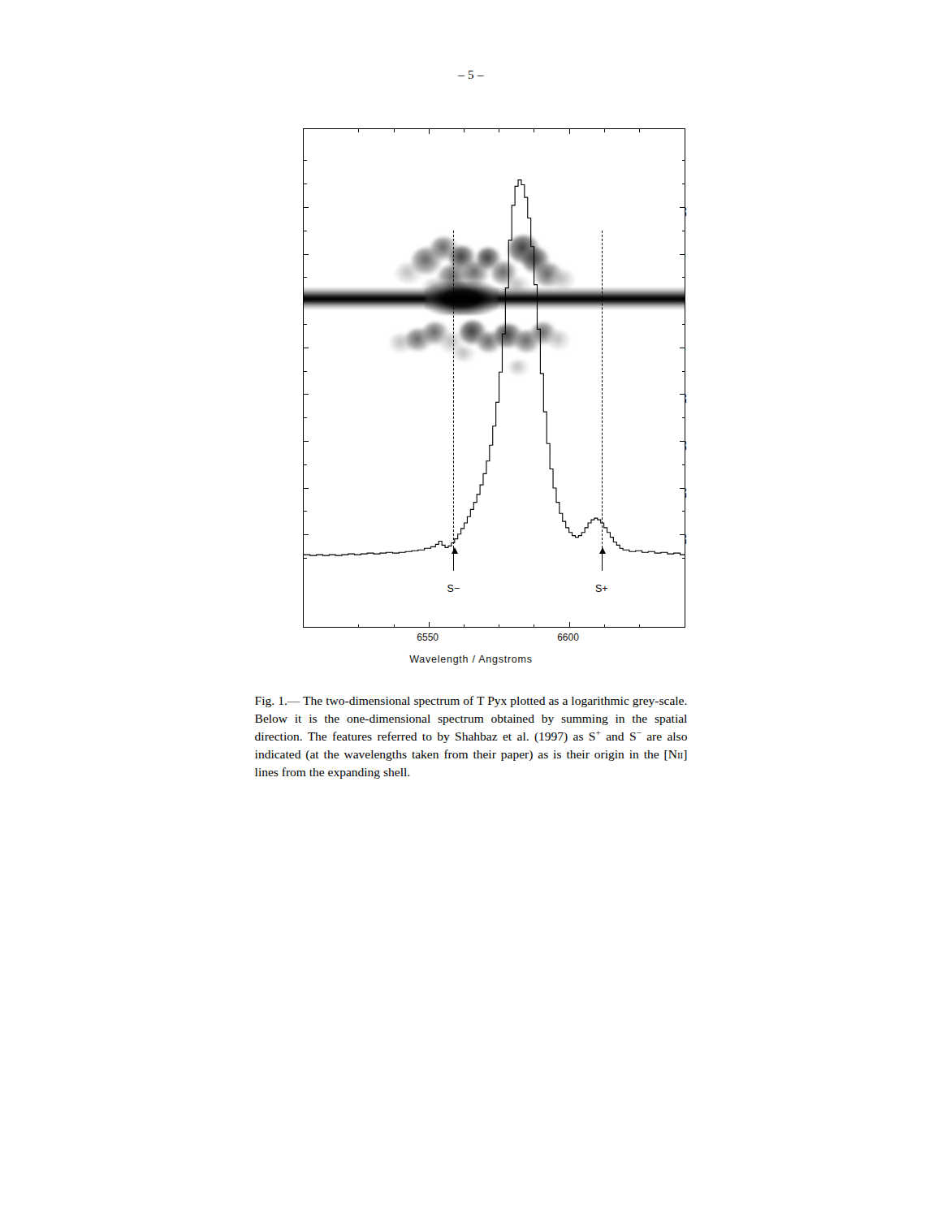– 5 –
Position along slit / arcsec
10
5
0
−5
−10
−15
−20
−25
6550
6600
Wavelength / Angstroms
S−
S+
Fig. 1.— The two-dimensional spectrum of T Pyx plotted as a logarithmic grey-scale. Below it is the one-dimensional spectrum obtained by summing in the spatial direction. The features referred to by Shahbaz et al. (1997) as S+ and S− are also indicated (at the wavelengths taken from their paper) as is their origin in the [Nii] lines from the expanding shell.